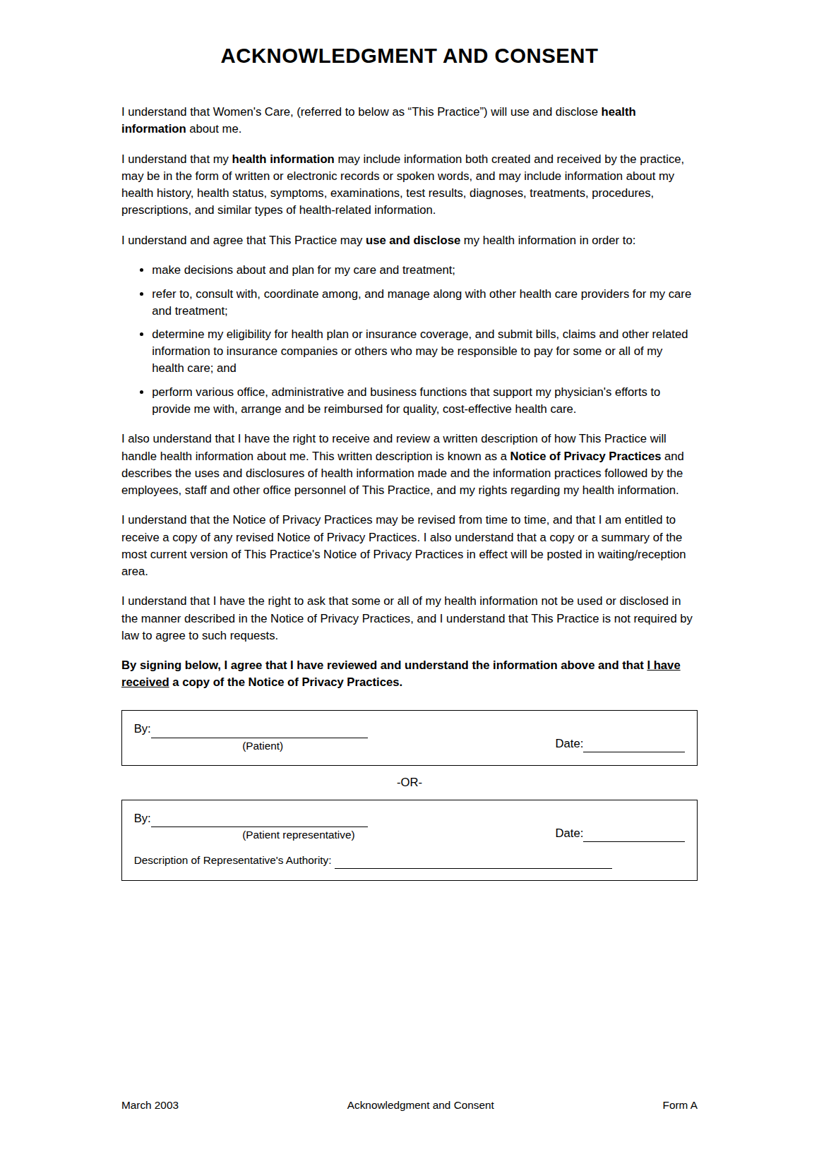ACKNOWLEDGMENT AND CONSENT
I understand that Women's Care, (referred to below as “This Practice”) will use and disclose health information about me.
I understand that my health information may include information both created and received by the practice, may be in the form of written or electronic records or spoken words, and may include information about my health history, health status, symptoms, examinations, test results, diagnoses, treatments, procedures, prescriptions, and similar types of health-related information.
I understand and agree that This Practice may use and disclose my health information in order to:
make decisions about and plan for my care and treatment;
refer to, consult with, coordinate among, and manage along with other health care providers for my care and treatment;
determine my eligibility for health plan or insurance coverage, and submit bills, claims and other related information to insurance companies or others who may be responsible to pay for some or all of my health care; and
perform various office, administrative and business functions that support my physician's efforts to provide me with, arrange and be reimbursed for quality, cost-effective health care.
I also understand that I have the right to receive and review a written description of how This Practice will handle health information about me. This written description is known as a Notice of Privacy Practices and describes the uses and disclosures of health information made and the information practices followed by the employees, staff and other office personnel of This Practice, and my rights regarding my health information.
I understand that the Notice of Privacy Practices may be revised from time to time, and that I am entitled to receive a copy of any revised Notice of Privacy Practices. I also understand that a copy or a summary of the most current version of This Practice's Notice of Privacy Practices in effect will be posted in waiting/reception area.
I understand that I have the right to ask that some or all of my health information not be used or disclosed in the manner described in the Notice of Privacy Practices, and I understand that This Practice is not required by law to agree to such requests.
By signing below, I agree that I have reviewed and understand the information above and that I have received a copy of the Notice of Privacy Practices.
By: (Patient)
Date:
-OR-
By: (Patient representative)
Date:
Description of Representative's Authority:
March 2003
Acknowledgment and Consent
Form A